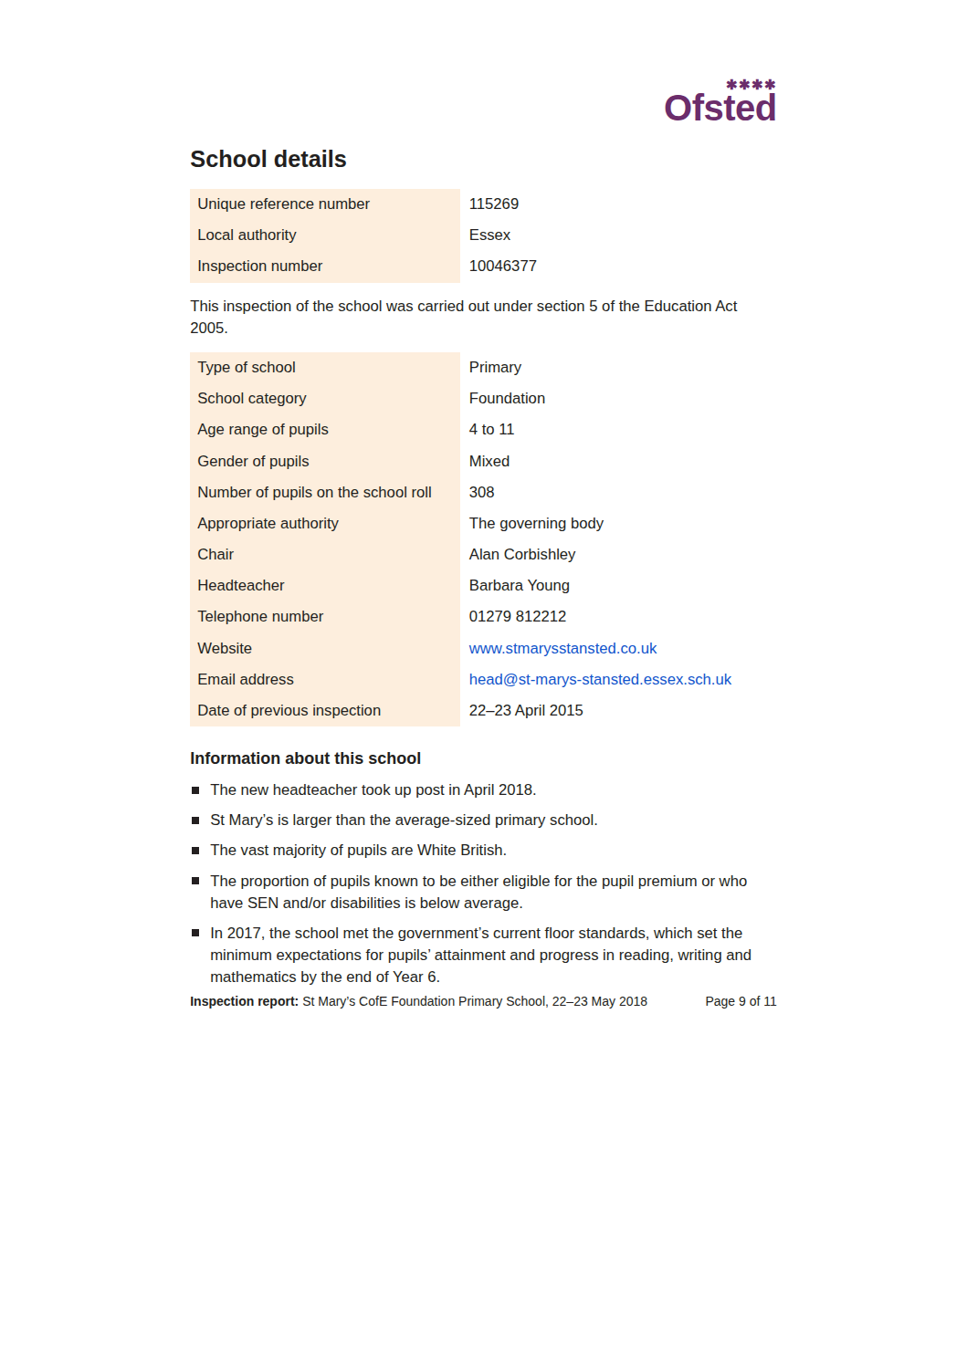✱✱✱✱
Ofsted
School details
| Unique reference number | 115269 |
| Local authority | Essex |
| Inspection number | 10046377 |
This inspection of the school was carried out under section 5 of the Education Act 2005.
| Type of school | Primary |
| School category | Foundation |
| Age range of pupils | 4 to 11 |
| Gender of pupils | Mixed |
| Number of pupils on the school roll | 308 |
| Appropriate authority | The governing body |
| Chair | Alan Corbishley |
| Headteacher | Barbara Young |
| Telephone number | 01279 812212 |
| Website | www.stmarysstansted.co.uk |
| Email address | head@st-marys-stansted.essex.sch.uk |
| Date of previous inspection | 22–23 April 2015 |
Information about this school
The new headteacher took up post in April 2018.
St Mary’s is larger than the average-sized primary school.
The vast majority of pupils are White British.
The proportion of pupils known to be either eligible for the pupil premium or who have SEN and/or disabilities is below average.
In 2017, the school met the government’s current floor standards, which set the minimum expectations for pupils’ attainment and progress in reading, writing and mathematics by the end of Year 6.
Inspection report: St Mary’s CofE Foundation Primary School, 22–23 May 2018
Page 9 of 11